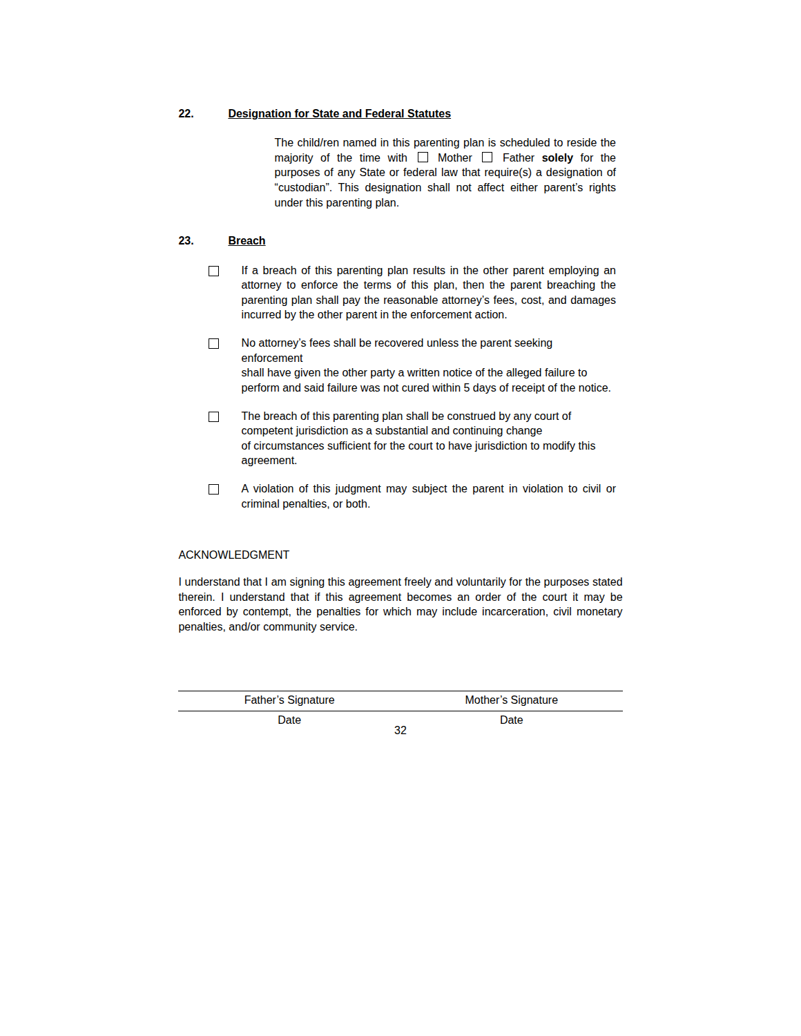22. Designation for State and Federal Statutes
The child/ren named in this parenting plan is scheduled to reside the majority of the time with Mother Father solely for the purposes of any State or federal law that require(s) a designation of “custodian”. This designation shall not affect either parent’s rights under this parenting plan.
23. Breach
If a breach of this parenting plan results in the other parent employing an attorney to enforce the terms of this plan, then the parent breaching the parenting plan shall pay the reasonable attorney’s fees, cost, and damages incurred by the other parent in the enforcement action.
No attorney’s fees shall be recovered unless the parent seeking enforcement
shall have given the other party a written notice of the alleged failure to
perform and said failure was not cured within 5 days of receipt of the notice.
The breach of this parenting plan shall be construed by any court of
competent jurisdiction as a substantial and continuing change
of circumstances sufficient for the court to have jurisdiction to modify this
agreement.
A violation of this judgment may subject the parent in violation to civil or criminal penalties, or both.
ACKNOWLEDGMENT
I understand that I am signing this agreement freely and voluntarily for the purposes stated therein. I understand that if this agreement becomes an order of the court it may be enforced by contempt, the penalties for which may include incarceration, civil monetary penalties, and/or community service.
| Father’s Signature | Mother’s Signature |
| Date | Date |
32